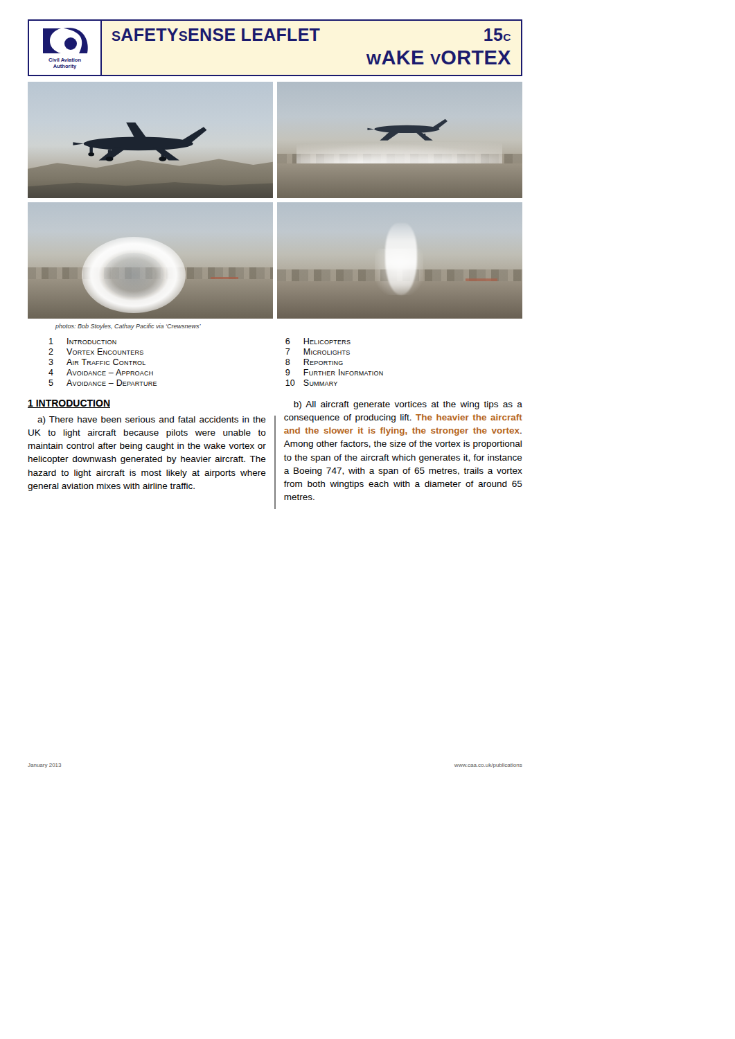Civil Aviation
Authority
SAFETYSENSE LEAFLET 15C
WAKE VORTEX
photos: Bob Stoyles, Cathay Pacific via ‘Crewsnews’
1
Introduction
2
Vortex Encounters
3
Air Traffic Control
4
Avoidance – Approach
5
Avoidance – Departure
6
Helicopters
7
Microlights
8
Reporting
9
Further Information
10
Summary
1 INTRODUCTION
a) There have been serious and fatal accidents in the UK to light aircraft because pilots were unable to maintain control after being caught in the wake vortex or helicopter downwash generated by heavier aircraft. The hazard to light aircraft is most likely at airports where general aviation mixes with airline traffic.
b) All aircraft generate vortices at the wing tips as a consequence of producing lift. The heavier the aircraft and the slower it is flying, the stronger the vortex. Among other factors, the size of the vortex is proportional to the span of the aircraft which generates it, for instance a Boeing 747, with a span of 65 metres, trails a vortex from both wingtips each with a diameter of around 65 metres.
January 2013 www.caa.co.uk/publications